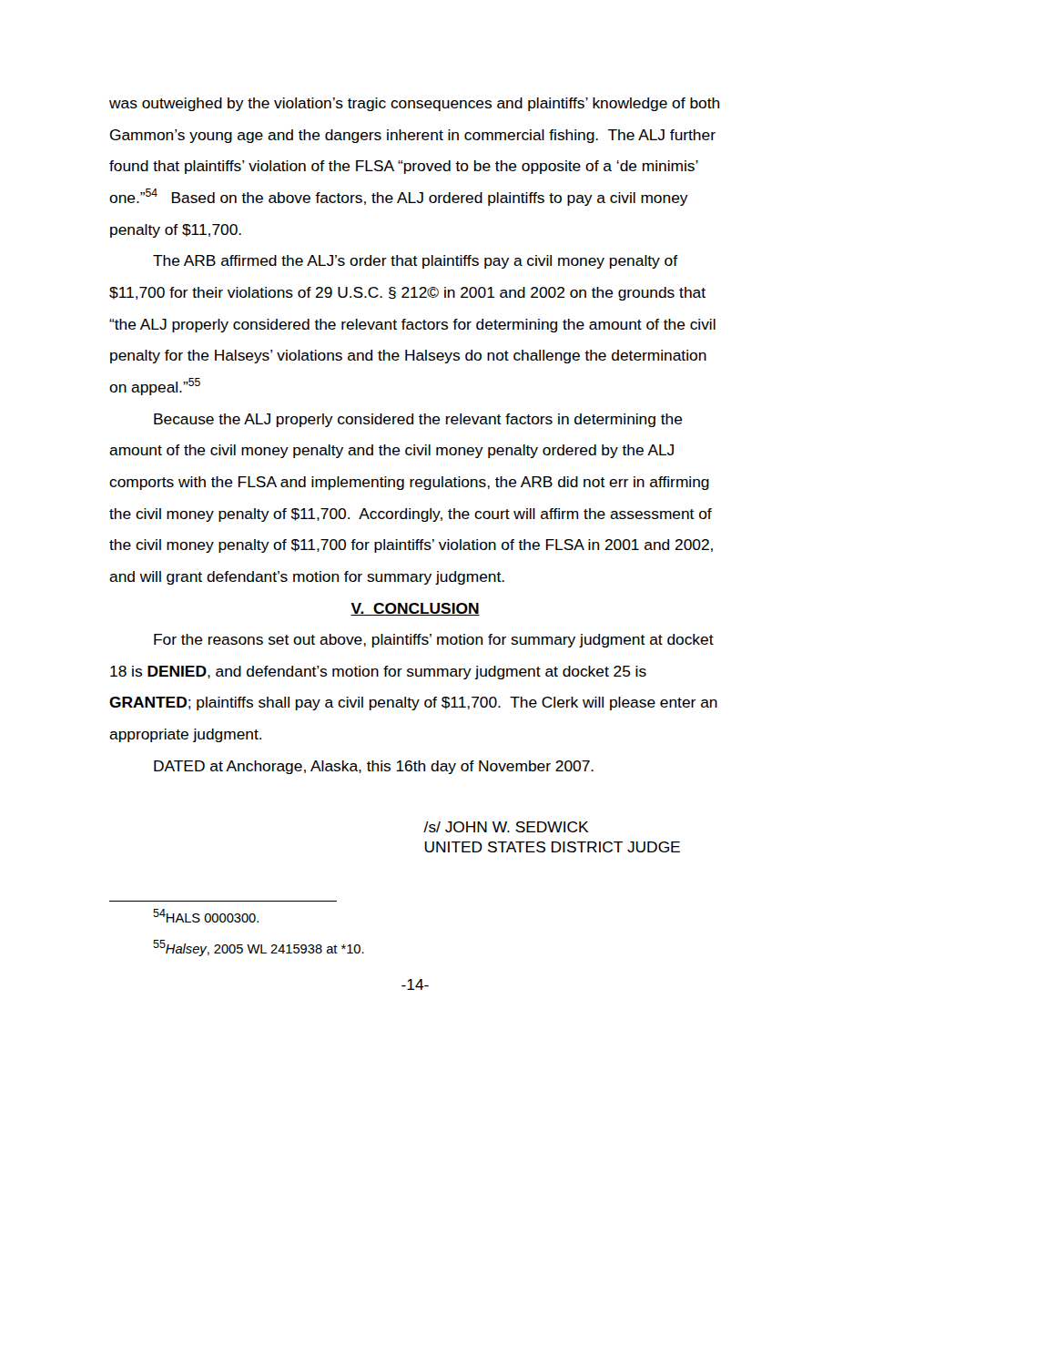was outweighed by the violation’s tragic consequences and plaintiffs’ knowledge of both Gammon’s young age and the dangers inherent in commercial fishing. The ALJ further found that plaintiffs’ violation of the FLSA “proved to be the opposite of a ‘de minimis’ one.”54 Based on the above factors, the ALJ ordered plaintiffs to pay a civil money penalty of $11,700.
The ARB affirmed the ALJ’s order that plaintiffs pay a civil money penalty of $11,700 for their violations of 29 U.S.C. § 212© in 2001 and 2002 on the grounds that “the ALJ properly considered the relevant factors for determining the amount of the civil penalty for the Halseys’ violations and the Halseys do not challenge the determination on appeal.”55
Because the ALJ properly considered the relevant factors in determining the amount of the civil money penalty and the civil money penalty ordered by the ALJ comports with the FLSA and implementing regulations, the ARB did not err in affirming the civil money penalty of $11,700. Accordingly, the court will affirm the assessment of the civil money penalty of $11,700 for plaintiffs’ violation of the FLSA in 2001 and 2002, and will grant defendant’s motion for summary judgment.
V. CONCLUSION
For the reasons set out above, plaintiffs’ motion for summary judgment at docket 18 is DENIED, and defendant’s motion for summary judgment at docket 25 is GRANTED; plaintiffs shall pay a civil penalty of $11,700. The Clerk will please enter an appropriate judgment.
DATED at Anchorage, Alaska, this 16th day of November 2007.
/s/ JOHN W. SEDWICK
UNITED STATES DISTRICT JUDGE
54HALS 0000300.
55Halsey, 2005 WL 2415938 at *10.
-14-